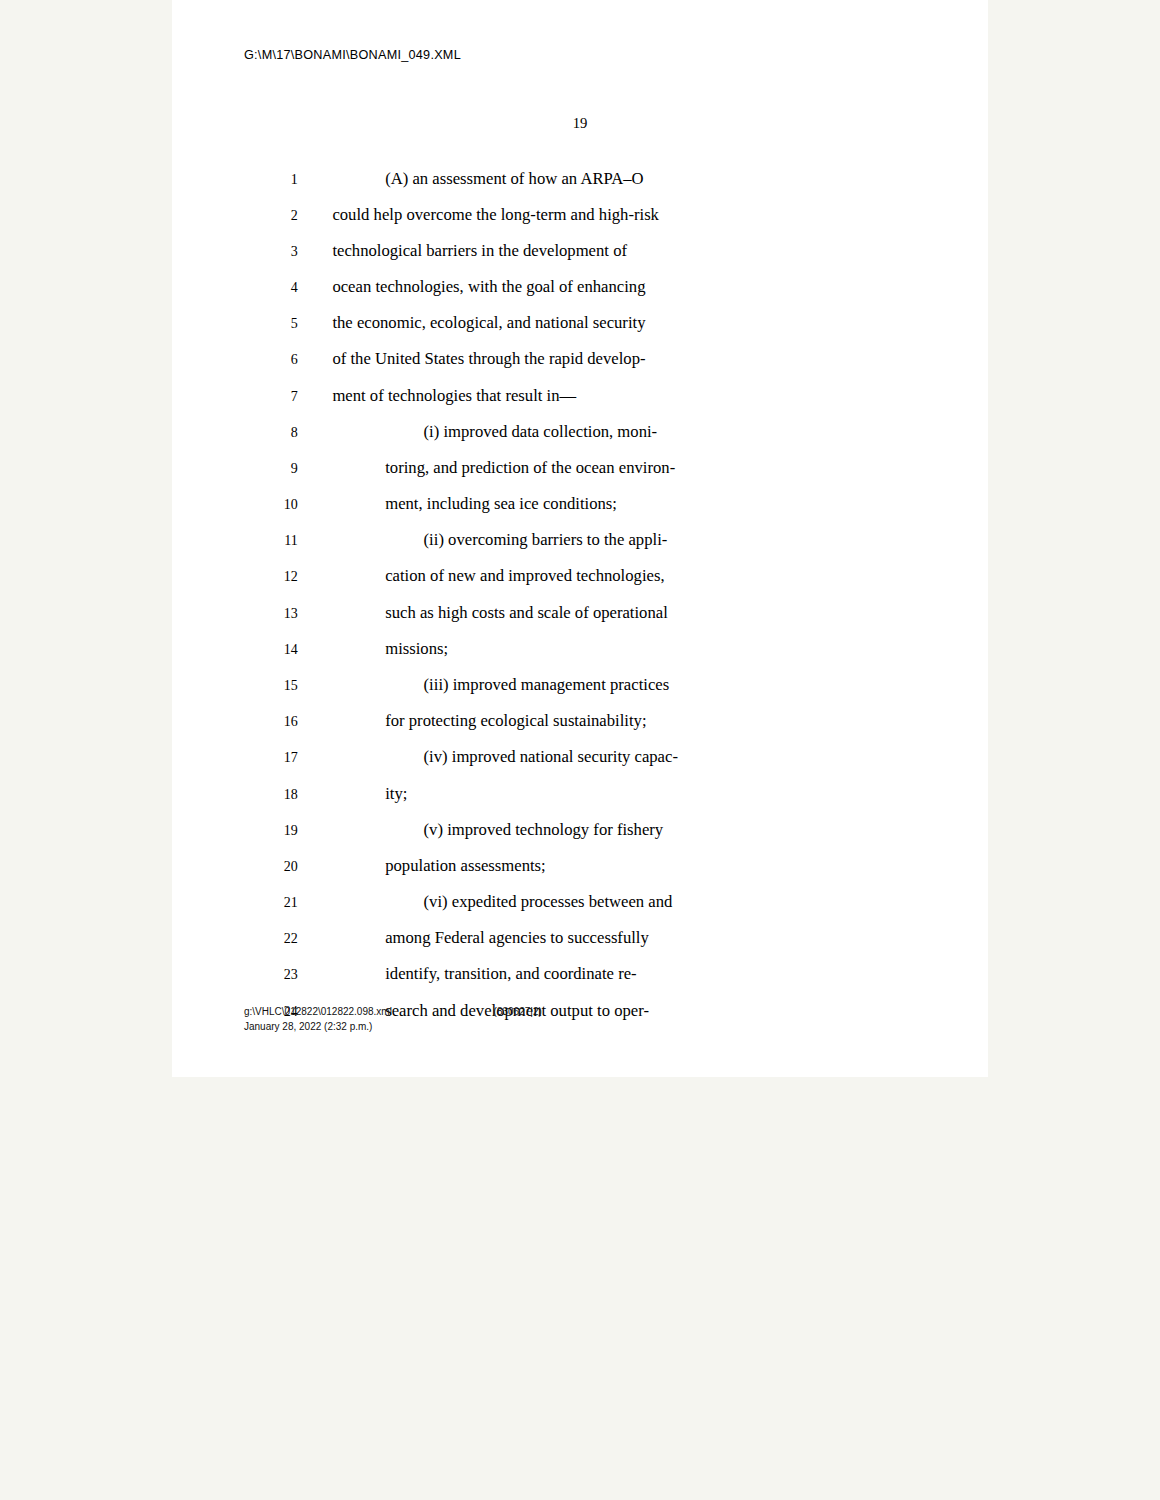G:\M\17\BONAMI\BONAMI_049.XML
19
| 1 | (A) an assessment of how an ARPA–O |
| 2 | could help overcome the long-term and high-risk |
| 3 | technological barriers in the development of |
| 4 | ocean technologies, with the goal of enhancing |
| 5 | the economic, ecological, and national security |
| 6 | of the United States through the rapid develop- |
| 7 | ment of technologies that result in— |
| 8 | (i) improved data collection, moni- |
| 9 | toring, and prediction of the ocean environ- |
| 10 | ment, including sea ice conditions; |
| 11 | (ii) overcoming barriers to the appli- |
| 12 | cation of new and improved technologies, |
| 13 | such as high costs and scale of operational |
| 14 | missions; |
| 15 | (iii) improved management practices |
| 16 | for protecting ecological sustainability; |
| 17 | (iv) improved national security capac- |
| 18 | ity; |
| 19 | (v) improved technology for fishery |
| 20 | population assessments; |
| 21 | (vi) expedited processes between and |
| 22 | among Federal agencies to successfully |
| 23 | identify, transition, and coordinate re- |
| 24 | search and development output to oper- |
g:\VHLC\012822\012822.098.xml(830627|2)
January 28, 2022 (2:32 p.m.)